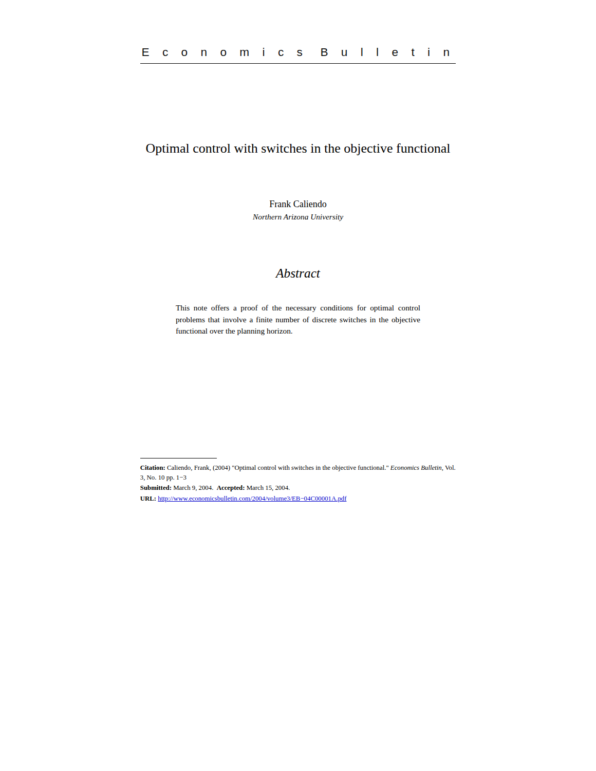E c o n o m i c s B u l l e t i n
Optimal control with switches in the objective functional
Frank Caliendo
Northern Arizona University
Abstract
This note offers a proof of the necessary conditions for optimal control problems that involve a finite number of discrete switches in the objective functional over the planning horizon.
Citation: Caliendo, Frank, (2004) "Optimal control with switches in the objective functional." Economics Bulletin, Vol. 3, No. 10 pp. 1−3
Submitted: March 9, 2004. Accepted: March 15, 2004.
URL: http://www.economicsbulletin.com/2004/volume3/EB−04C00001A.pdf